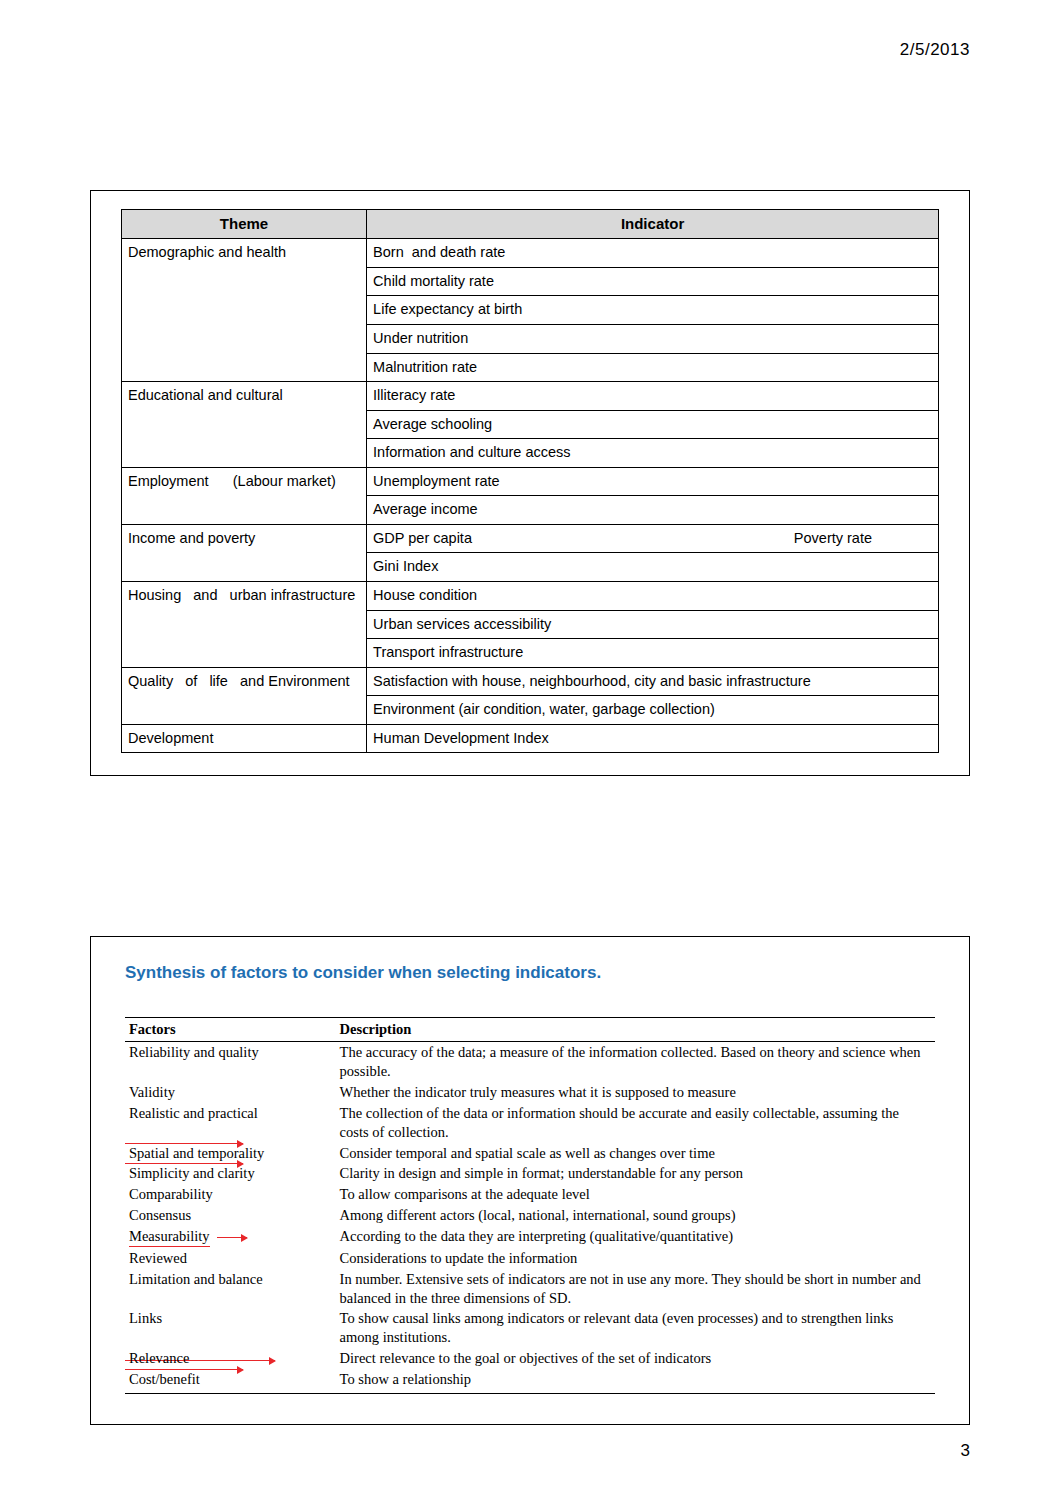2/5/2013
| Theme | Indicator |
| --- | --- |
| Demographic and health | Born and death rate |
| Child mortality rate |
| Life expectancy at birth |
| Under nutrition |
| Malnutrition rate |
| Educational and cultural | Illiteracy rate |
| Average schooling |
| Information and culture access |
| Employment (Labour market) | Unemployment rate |
| Average income |
| Income and poverty | GDP per capita Poverty rate |
| Gini Index |
| Housing and urban infrastructure | House condition |
| Urban services accessibility |
| Transport infrastructure |
| Quality of life and Environment | Satisfaction with house, neighbourhood, city and basic infrastructure |
| Environment (air condition, water, garbage collection) |
| Development | Human Development Index |
Synthesis of factors to consider when selecting indicators.
| Factors | Description |
| --- | --- |
| Reliability and quality | The accuracy of the data; a measure of the information collected. Based on theory and science when possible. |
| Validity | Whether the indicator truly measures what it is supposed to measure |
| Realistic and practical | The collection of the data or information should be accurate and easily collectable, assuming the costs of collection. |
| Spatial and temporality | Consider temporal and spatial scale as well as changes over time |
| Simplicity and clarity | Clarity in design and simple in format; understandable for any person |
| Comparability | To allow comparisons at the adequate level |
| Consensus | Among different actors (local, national, international, sound groups) |
| Measurability | According to the data they are interpreting (qualitative/quantitative) |
| Reviewed | Considerations to update the information |
| Limitation and balance | In number. Extensive sets of indicators are not in use any more. They should be short in number and balanced in the three dimensions of SD. |
| Links | To show causal links among indicators or relevant data (even processes) and to strengthen links among institutions. |
| Relevance | Direct relevance to the goal or objectives of the set of indicators |
| Cost/benefit | To show a relationship |
3